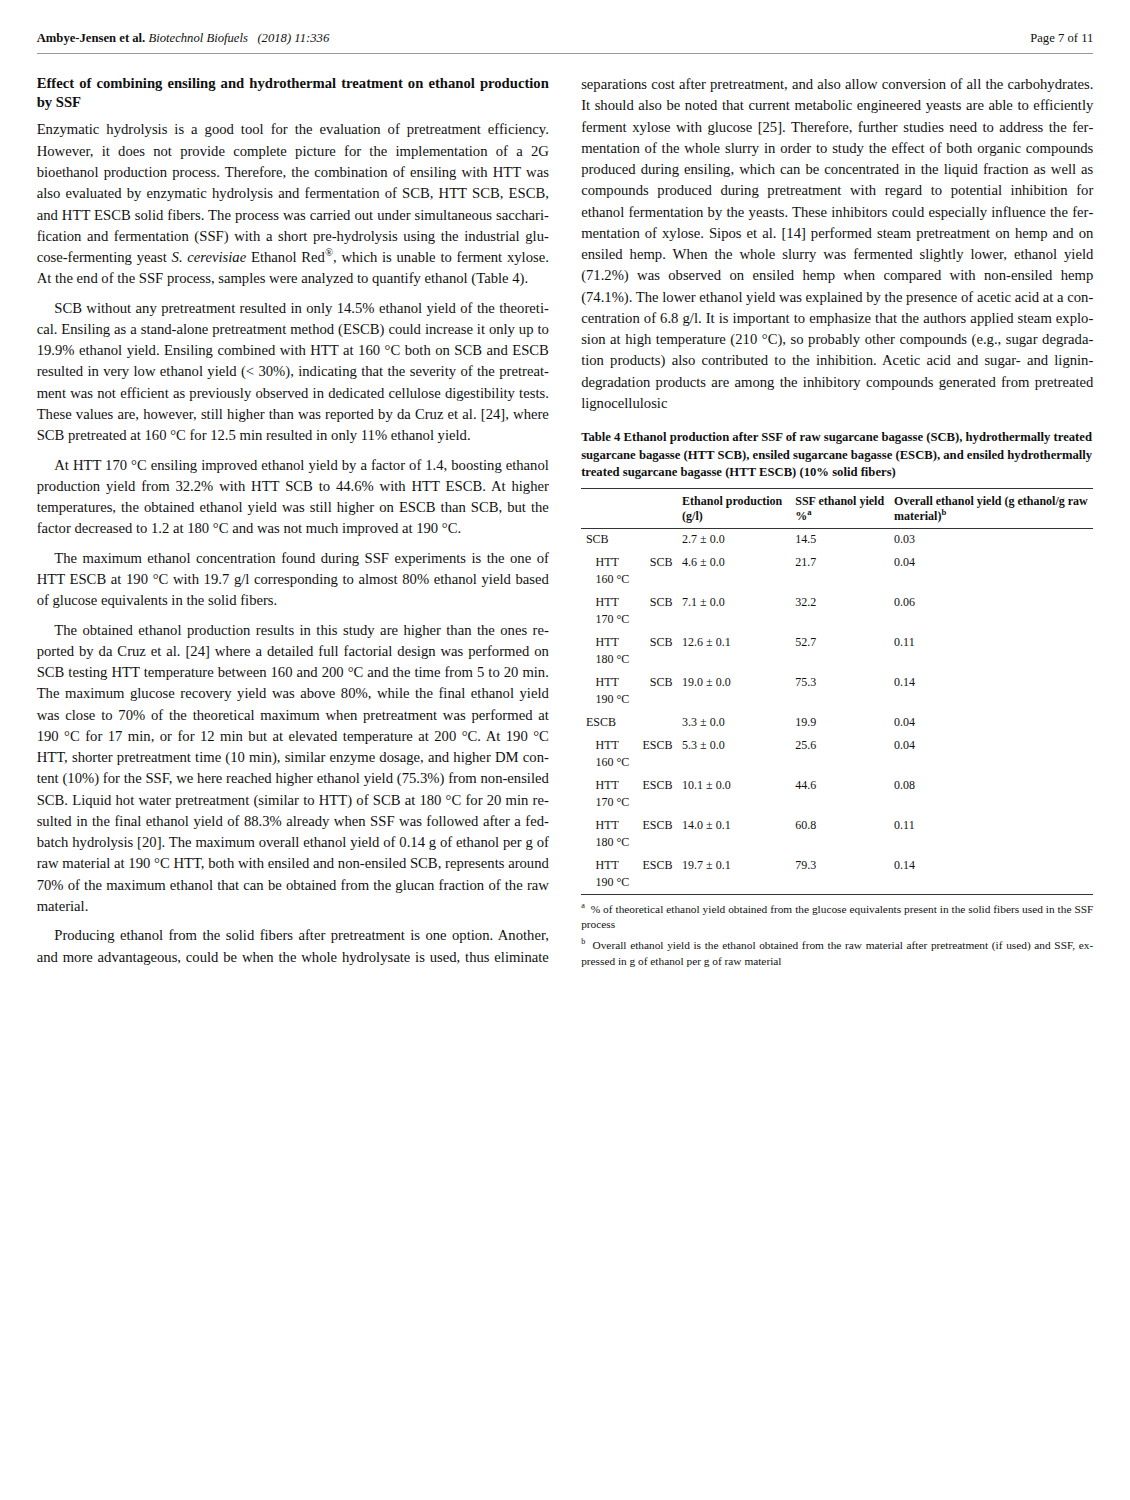Ambye-Jensen et al. Biotechnol Biofuels (2018) 11:336
Page 7 of 11
Effect of combining ensiling and hydrothermal treatment on ethanol production by SSF
Enzymatic hydrolysis is a good tool for the evaluation of pretreatment efficiency. However, it does not provide complete picture for the implementation of a 2G bioethanol production process. Therefore, the combination of ensiling with HTT was also evaluated by enzymatic hydrolysis and fermentation of SCB, HTT SCB, ESCB, and HTT ESCB solid fibers. The process was carried out under simultaneous saccharification and fermentation (SSF) with a short pre-hydrolysis using the industrial glucose-fermenting yeast S. cerevisiae Ethanol Red®, which is unable to ferment xylose. At the end of the SSF process, samples were analyzed to quantify ethanol (Table 4).
SCB without any pretreatment resulted in only 14.5% ethanol yield of the theoretical. Ensiling as a stand-alone pretreatment method (ESCB) could increase it only up to 19.9% ethanol yield. Ensiling combined with HTT at 160 °C both on SCB and ESCB resulted in very low ethanol yield (< 30%), indicating that the severity of the pretreatment was not efficient as previously observed in dedicated cellulose digestibility tests. These values are, however, still higher than was reported by da Cruz et al. [24], where SCB pretreated at 160 °C for 12.5 min resulted in only 11% ethanol yield.
At HTT 170 °C ensiling improved ethanol yield by a factor of 1.4, boosting ethanol production yield from 32.2% with HTT SCB to 44.6% with HTT ESCB. At higher temperatures, the obtained ethanol yield was still higher on ESCB than SCB, but the factor decreased to 1.2 at 180 °C and was not much improved at 190 °C.
The maximum ethanol concentration found during SSF experiments is the one of HTT ESCB at 190 °C with 19.7 g/l corresponding to almost 80% ethanol yield based of glucose equivalents in the solid fibers.
The obtained ethanol production results in this study are higher than the ones reported by da Cruz et al. [24] where a detailed full factorial design was performed on SCB testing HTT temperature between 160 and 200 °C and the time from 5 to 20 min. The maximum glucose recovery yield was above 80%, while the final ethanol yield was close to 70% of the theoretical maximum when pretreatment was performed at 190 °C for 17 min, or for 12 min but at elevated temperature at 200 °C. At 190 °C HTT, shorter pretreatment time (10 min), similar enzyme dosage, and higher DM content (10%) for the SSF, we here reached higher ethanol yield (75.3%) from non-ensiled SCB. Liquid hot water pretreatment (similar to HTT) of SCB at 180 °C for 20 min resulted in the final ethanol yield of 88.3% already when SSF was followed after a fed-batch hydrolysis [20]. The maximum overall ethanol yield of 0.14 g of ethanol per g of raw material at 190 °C HTT, both with ensiled and non-ensiled SCB, represents around 70% of the maximum ethanol that can be obtained from the glucan fraction of the raw material.
Producing ethanol from the solid fibers after pretreatment is one option. Another, and more advantageous, could be when the whole hydrolysate is used, thus eliminate separations cost after pretreatment, and also allow conversion of all the carbohydrates. It should also be noted that current metabolic engineered yeasts are able to efficiently ferment xylose with glucose [25]. Therefore, further studies need to address the fermentation of the whole slurry in order to study the effect of both organic compounds produced during ensiling, which can be concentrated in the liquid fraction as well as compounds produced during pretreatment with regard to potential inhibition for ethanol fermentation by the yeasts. These inhibitors could especially influence the fermentation of xylose. Sipos et al. [14] performed steam pretreatment on hemp and on ensiled hemp. When the whole slurry was fermented slightly lower, ethanol yield (71.2%) was observed on ensiled hemp when compared with non-ensiled hemp (74.1%). The lower ethanol yield was explained by the presence of acetic acid at a concentration of 6.8 g/l. It is important to emphasize that the authors applied steam explosion at high temperature (210 °C), so probably other compounds (e.g., sugar degradation products) also contributed to the inhibition. Acetic acid and sugar- and lignin-degradation products are among the inhibitory compounds generated from pretreated lignocellulosic
Table 4 Ethanol production after SSF of raw sugarcane bagasse (SCB), hydrothermally treated sugarcane bagasse (HTT SCB), ensiled sugarcane bagasse (ESCB), and ensiled hydrothermally treated sugarcane bagasse (HTT ESCB) (10% solid fibers)
| | Ethanol production (g/l) | SSF ethanol yield % a | Overall ethanol yield (g ethanol/g raw material) b |
| --- | --- | --- | --- |
| SCB | 2.7 ± 0.0 | 14.5 | 0.03 |
| HTT SCB 160 °C | 4.6 ± 0.0 | 21.7 | 0.04 |
| HTT SCB 170 °C | 7.1 ± 0.0 | 32.2 | 0.06 |
| HTT SCB 180 °C | 12.6 ± 0.1 | 52.7 | 0.11 |
| HTT SCB 190 °C | 19.0 ± 0.0 | 75.3 | 0.14 |
| ESCB | 3.3 ± 0.0 | 19.9 | 0.04 |
| HTT ESCB 160 °C | 5.3 ± 0.0 | 25.6 | 0.04 |
| HTT ESCB 170 °C | 10.1 ± 0.0 | 44.6 | 0.08 |
| HTT ESCB 180 °C | 14.0 ± 0.1 | 60.8 | 0.11 |
| HTT ESCB 190 °C | 19.7 ± 0.1 | 79.3 | 0.14 |
a % of theoretical ethanol yield obtained from the glucose equivalents present in the solid fibers used in the SSF process
b Overall ethanol yield is the ethanol obtained from the raw material after pretreatment (if used) and SSF, expressed in g of ethanol per g of raw material